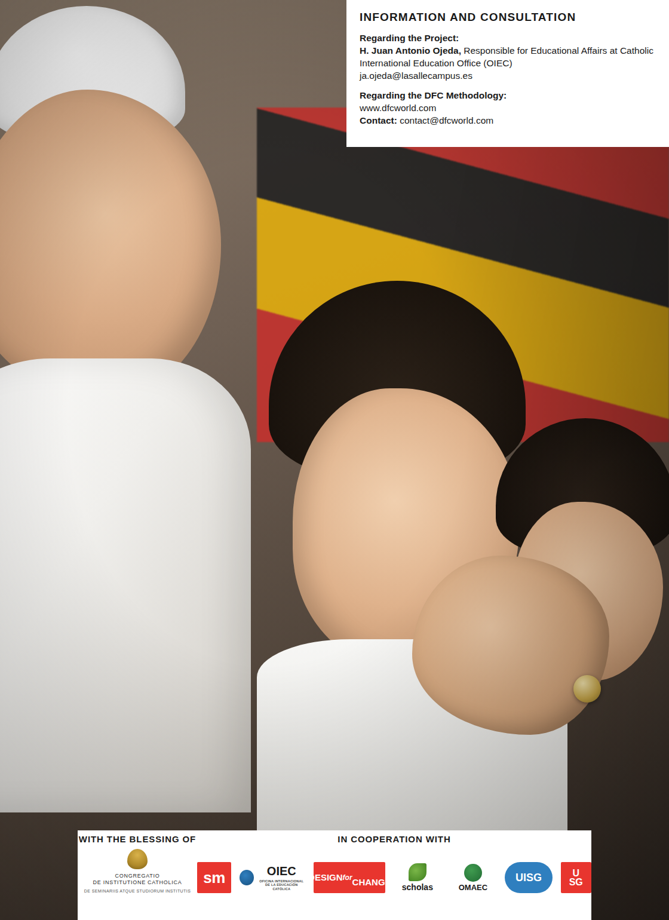Information and Consultation
Regarding the Project:
H. Juan Antonio Ojeda, Responsible for Educational Affairs at Catholic International Education Office (OIEC)
ja.ojeda@lasallecampus.es
Regarding the DFC Methodology:
www.dfcworld.com
Contact: contact@dfcworld.com
With the blessing of
Congregatio
de Institutione Catholica
DE SEMINARIIS ATQUE STUDIORUM INSTITUTIS
In cooperation with
sm OIEC OFICINA INTERNACIONAL
DE LA EDUCACIÓN CATÓLICA DESIGN for
CHANGE scholas OMAEC UISG U
SG